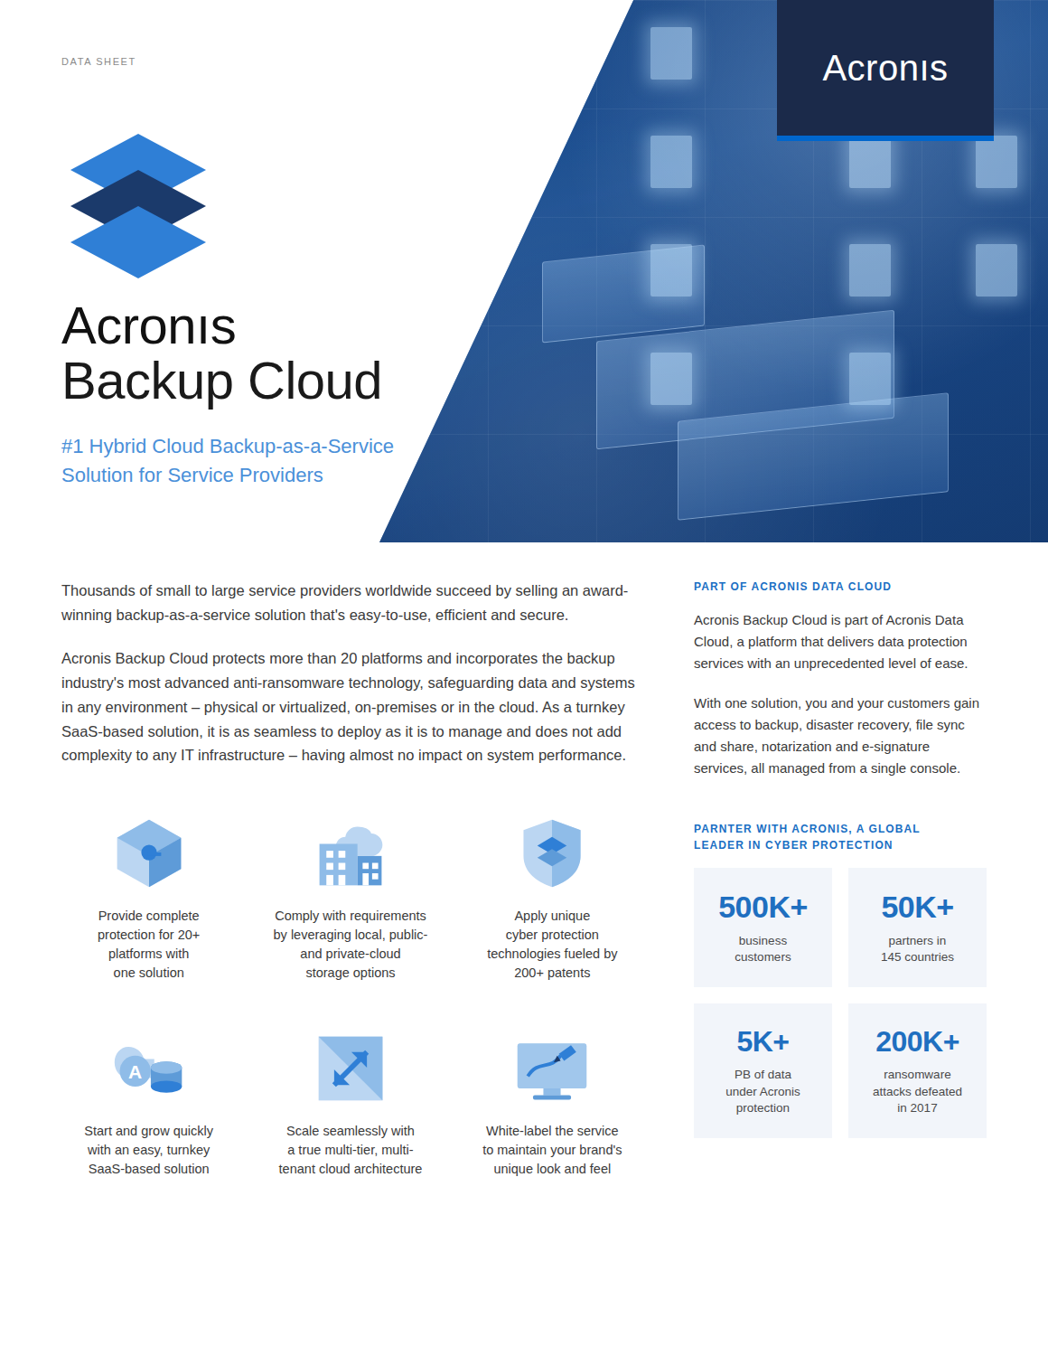Acronıs
DATA SHEET
Acronıs Backup Cloud
#1 Hybrid Cloud Backup-as-a-Service
Solution for Service Providers
Thousands of small to large service providers worldwide succeed by selling an award-winning backup-as-a-service solution that's easy-to-use, efficient and secure.
Acronis Backup Cloud protects more than 20 platforms and incorporates the backup industry's most advanced anti-ransomware technology, safeguarding data and systems in any environment – physical or virtualized, on-premises or in the cloud. As a turnkey SaaS-based solution, it is as seamless to deploy as it is to manage and does not add complexity to any IT infrastructure – having almost no impact on system performance.
Provide complete
protection for 20+
platforms with
one solution
Comply with requirements
by leveraging local, public-
and private-cloud
storage options
Apply unique
cyber protection
technologies fueled by
200+ patents
A
Start and grow quickly
with an easy, turnkey
SaaS-based solution
Scale seamlessly with
a true multi-tier, multi-
tenant cloud architecture
White-label the service
to maintain your brand's
unique look and feel
PART OF ACRONIS DATA CLOUD
Acronis Backup Cloud is part of Acronis Data Cloud, a platform that delivers data protection services with an unprecedented level of ease.
With one solution, you and your customers gain access to backup, disaster recovery, file sync and share, notarization and e-signature services, all managed from a single console.
PARNTER WITH ACRONIS, A GLOBAL
LEADER IN CYBER PROTECTION
500K+
business
customers
50K+
partners in
145 countries
5K+
PB of data
under Acronis
protection
200K+
ransomware
attacks defeated
in 2017